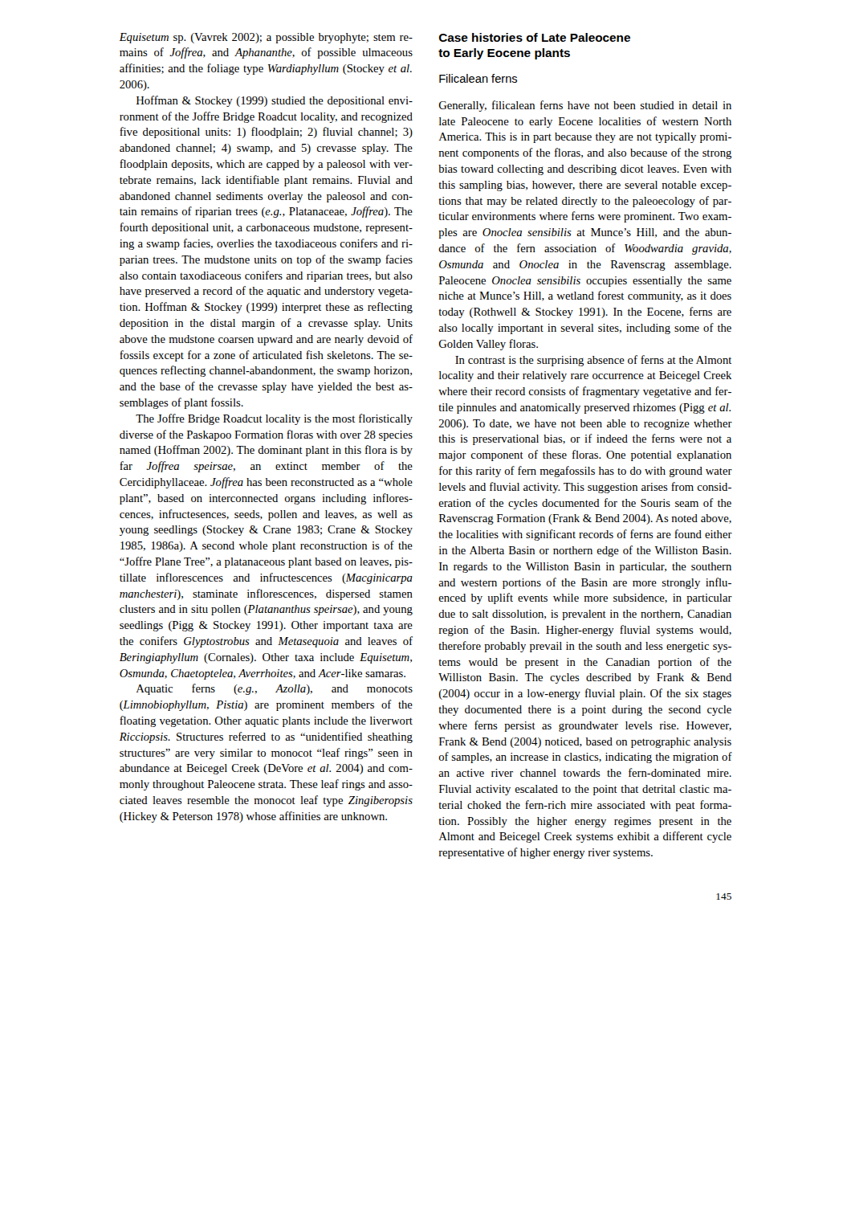Equisetum sp. (Vavrek 2002); a possible bryophyte; stem remains of Joffrea, and Aphananthe, of possible ulmaceous affinities; and the foliage type Wardiaphyllum (Stockey et al. 2006).
Hoffman & Stockey (1999) studied the depositional environment of the Joffre Bridge Roadcut locality, and recognized five depositional units: 1) floodplain; 2) fluvial channel; 3) abandoned channel; 4) swamp, and 5) crevasse splay. The floodplain deposits, which are capped by a paleosol with vertebrate remains, lack identifiable plant remains. Fluvial and abandoned channel sediments overlay the paleosol and contain remains of riparian trees (e.g., Platanaceae, Joffrea). The fourth depositional unit, a carbonaceous mudstone, representing a swamp facies, overlies the taxodiaceous conifers and riparian trees. The mudstone units on top of the swamp facies also contain taxodiaceous conifers and riparian trees, but also have preserved a record of the aquatic and understory vegetation. Hoffman & Stockey (1999) interpret these as reflecting deposition in the distal margin of a crevasse splay. Units above the mudstone coarsen upward and are nearly devoid of fossils except for a zone of articulated fish skeletons. The sequences reflecting channel-abandonment, the swamp horizon, and the base of the crevasse splay have yielded the best assemblages of plant fossils.
The Joffre Bridge Roadcut locality is the most floristically diverse of the Paskapoo Formation floras with over 28 species named (Hoffman 2002). The dominant plant in this flora is by far Joffrea speirsae, an extinct member of the Cercidiphyllaceae. Joffrea has been reconstructed as a “whole plant”, based on interconnected organs including inflorescences, infructesences, seeds, pollen and leaves, as well as young seedlings (Stockey & Crane 1983; Crane & Stockey 1985, 1986a). A second whole plant reconstruction is of the “Joffre Plane Tree”, a platanaceous plant based on leaves, pistillate inflorescences and infructescences (Macginicarpa manchesteri), staminate inflorescences, dispersed stamen clusters and in situ pollen (Platananthus speirsae), and young seedlings (Pigg & Stockey 1991). Other important taxa are the conifers Glyptostrobus and Metasequoia and leaves of Beringiaphyllum (Cornales). Other taxa include Equisetum, Osmunda, Chaetoptelea, Averrhoites, and Acer-like samaras.
Aquatic ferns (e.g., Azolla), and monocots (Limnobiophyllum, Pistia) are prominent members of the floating vegetation. Other aquatic plants include the liverwort Ricciopsis. Structures referred to as “unidentified sheathing structures” are very similar to monocot “leaf rings” seen in abundance at Beicegel Creek (DeVore et al. 2004) and commonly throughout Paleocene strata. These leaf rings and associated leaves resemble the monocot leaf type Zingiberopsis (Hickey & Peterson 1978) whose affinities are unknown.
Case histories of Late Paleocene
to Early Eocene plants
Filicalean ferns
Generally, filicalean ferns have not been studied in detail in late Paleocene to early Eocene localities of western North America. This is in part because they are not typically prominent components of the floras, and also because of the strong bias toward collecting and describing dicot leaves. Even with this sampling bias, however, there are several notable exceptions that may be related directly to the paleoecology of particular environments where ferns were prominent. Two examples are Onoclea sensibilis at Munce’s Hill, and the abundance of the fern association of Woodwardia gravida, Osmunda and Onoclea in the Ravenscrag assemblage. Paleocene Onoclea sensibilis occupies essentially the same niche at Munce’s Hill, a wetland forest community, as it does today (Rothwell & Stockey 1991). In the Eocene, ferns are also locally important in several sites, including some of the Golden Valley floras.
In contrast is the surprising absence of ferns at the Almont locality and their relatively rare occurrence at Beicegel Creek where their record consists of fragmentary vegetative and fertile pinnules and anatomically preserved rhizomes (Pigg et al. 2006). To date, we have not been able to recognize whether this is preservational bias, or if indeed the ferns were not a major component of these floras. One potential explanation for this rarity of fern megafossils has to do with ground water levels and fluvial activity. This suggestion arises from consideration of the cycles documented for the Souris seam of the Ravenscrag Formation (Frank & Bend 2004). As noted above, the localities with significant records of ferns are found either in the Alberta Basin or northern edge of the Williston Basin. In regards to the Williston Basin in particular, the southern and western portions of the Basin are more strongly influenced by uplift events while more subsidence, in particular due to salt dissolution, is prevalent in the northern, Canadian region of the Basin. Higher-energy fluvial systems would, therefore probably prevail in the south and less energetic systems would be present in the Canadian portion of the Williston Basin. The cycles described by Frank & Bend (2004) occur in a low-energy fluvial plain. Of the six stages they documented there is a point during the second cycle where ferns persist as groundwater levels rise. However, Frank & Bend (2004) noticed, based on petrographic analysis of samples, an increase in clastics, indicating the migration of an active river channel towards the fern-dominated mire. Fluvial activity escalated to the point that detrital clastic material choked the fern-rich mire associated with peat formation. Possibly the higher energy regimes present in the Almont and Beicegel Creek systems exhibit a different cycle representative of higher energy river systems.
145